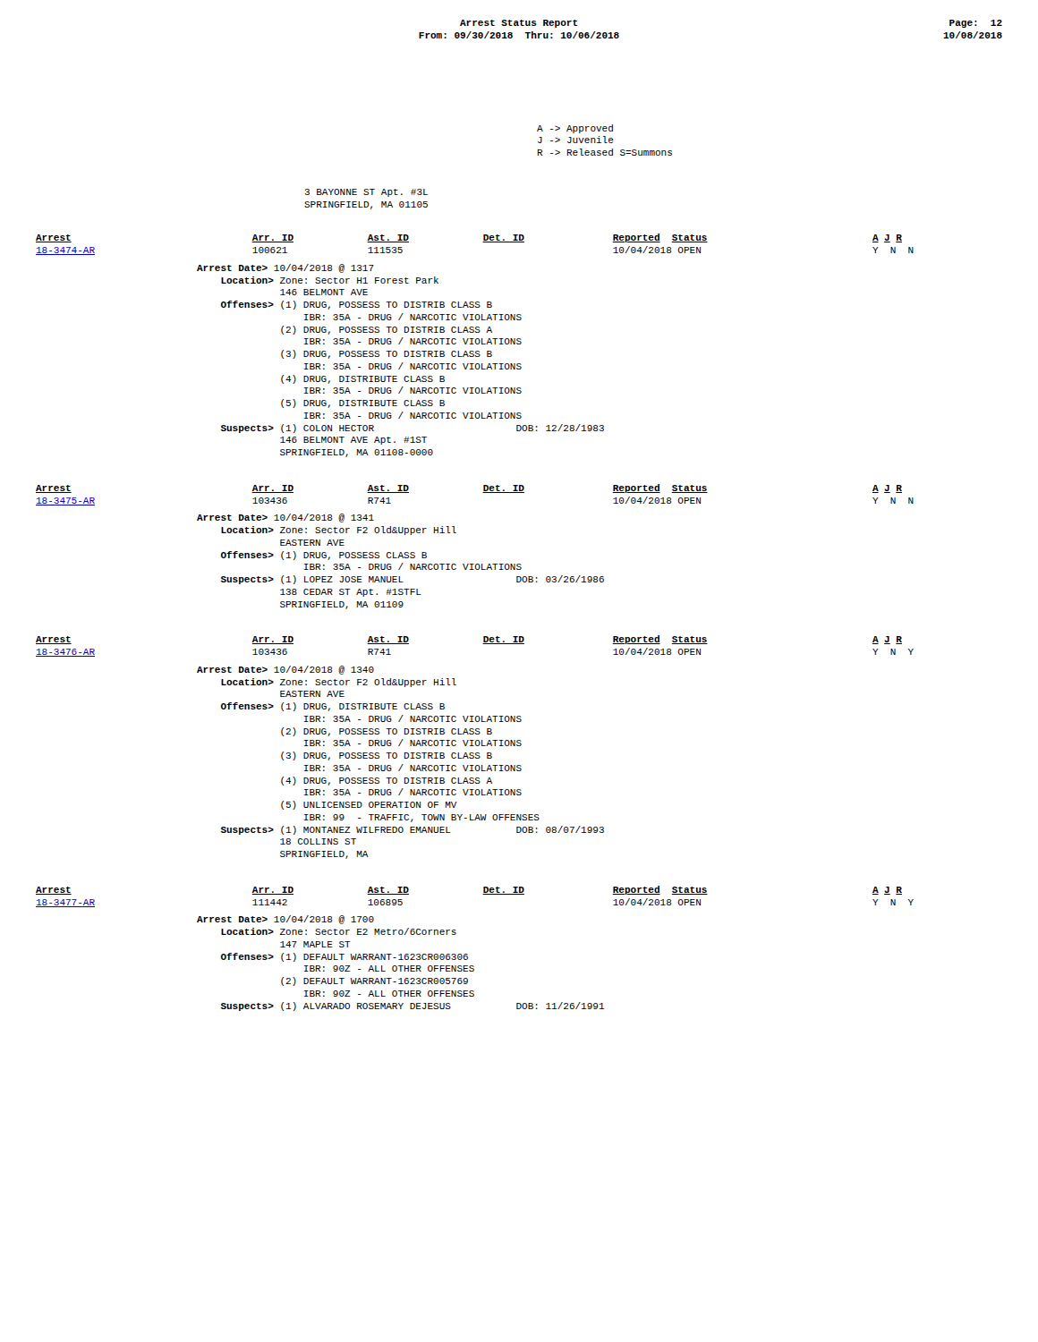Arrest Status Report
From: 09/30/2018 Thru: 10/06/2018
Page: 12
10/08/2018
A -> Approved
J -> Juvenile
R -> Released S=Summons
3 BAYONNE ST Apt. #3L
SPRINGFIELD, MA 01105
| Arrest 18-3474-AR | Arr. ID 100621 | Ast. ID 111535 | Det. ID | Reported Status 10/04/2018 OPEN | A J R Y N N |
Arrest Date> 10/04/2018 @ 1317
Location> Zone: Sector H1 Forest Park
146 BELMONT AVE
Offenses> (1) DRUG, POSSESS TO DISTRIB CLASS B
IBR: 35A - DRUG / NARCOTIC VIOLATIONS
(2) DRUG, POSSESS TO DISTRIB CLASS A
IBR: 35A - DRUG / NARCOTIC VIOLATIONS
(3) DRUG, POSSESS TO DISTRIB CLASS B
IBR: 35A - DRUG / NARCOTIC VIOLATIONS
(4) DRUG, DISTRIBUTE CLASS B
IBR: 35A - DRUG / NARCOTIC VIOLATIONS
(5) DRUG, DISTRIBUTE CLASS B
IBR: 35A - DRUG / NARCOTIC VIOLATIONS
Suspects> (1) COLON HECTOR DOB: 12/28/1983
146 BELMONT AVE Apt. #1ST
SPRINGFIELD, MA 01108-0000
| Arrest 18-3475-AR | Arr. ID 103436 | Ast. ID R741 | Det. ID | Reported Status 10/04/2018 OPEN | A J R Y N N |
Arrest Date> 10/04/2018 @ 1341
Location> Zone: Sector F2 Old&Upper Hill
EASTERN AVE
Offenses> (1) DRUG, POSSESS CLASS B
IBR: 35A - DRUG / NARCOTIC VIOLATIONS
Suspects> (1) LOPEZ JOSE MANUEL DOB: 03/26/1986
138 CEDAR ST Apt. #1STFL
SPRINGFIELD, MA 01109
| Arrest 18-3476-AR | Arr. ID 103436 | Ast. ID R741 | Det. ID | Reported Status 10/04/2018 OPEN | A J R Y N Y |
Arrest Date> 10/04/2018 @ 1340
Location> Zone: Sector F2 Old&Upper Hill
EASTERN AVE
Offenses> (1) DRUG, DISTRIBUTE CLASS B
IBR: 35A - DRUG / NARCOTIC VIOLATIONS
(2) DRUG, POSSESS TO DISTRIB CLASS B
IBR: 35A - DRUG / NARCOTIC VIOLATIONS
(3) DRUG, POSSESS TO DISTRIB CLASS B
IBR: 35A - DRUG / NARCOTIC VIOLATIONS
(4) DRUG, POSSESS TO DISTRIB CLASS A
IBR: 35A - DRUG / NARCOTIC VIOLATIONS
(5) UNLICENSED OPERATION OF MV
IBR: 99 - TRAFFIC, TOWN BY-LAW OFFENSES
Suspects> (1) MONTANEZ WILFREDO EMANUEL DOB: 08/07/1993
18 COLLINS ST
SPRINGFIELD, MA
| Arrest 18-3477-AR | Arr. ID 111442 | Ast. ID 106895 | Det. ID | Reported Status 10/04/2018 OPEN | A J R Y N Y |
Arrest Date> 10/04/2018 @ 1700
Location> Zone: Sector E2 Metro/6Corners
147 MAPLE ST
Offenses> (1) DEFAULT WARRANT-1623CR006306
IBR: 90Z - ALL OTHER OFFENSES
(2) DEFAULT WARRANT-1623CR005769
IBR: 90Z - ALL OTHER OFFENSES
Suspects> (1) ALVARADO ROSEMARY DEJESUS DOB: 11/26/1991